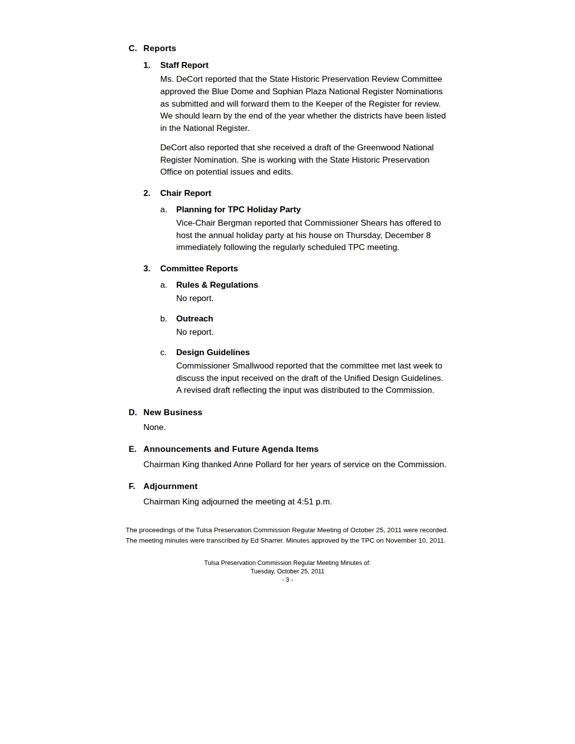C.
Reports
1.
Staff Report
Ms. DeCort reported that the State Historic Preservation Review Committee approved the Blue Dome and Sophian Plaza National Register Nominations as submitted and will forward them to the Keeper of the Register for review. We should learn by the end of the year whether the districts have been listed in the National Register.
DeCort also reported that she received a draft of the Greenwood National Register Nomination. She is working with the State Historic Preservation Office on potential issues and edits.
2.
Chair Report
a.
Planning for TPC Holiday Party
Vice-Chair Bergman reported that Commissioner Shears has offered to host the annual holiday party at his house on Thursday, December 8 immediately following the regularly scheduled TPC meeting.
3.
Committee Reports
a.
Rules & Regulations
No report.
b.
Outreach
No report.
c.
Design Guidelines
Commissioner Smallwood reported that the committee met last week to discuss the input received on the draft of the Unified Design Guidelines. A revised draft reflecting the input was distributed to the Commission.
D.
New Business
None.
E.
Announcements and Future Agenda Items
Chairman King thanked Anne Pollard for her years of service on the Commission.
F.
Adjournment
Chairman King adjourned the meeting at 4:51 p.m.
The proceedings of the Tulsa Preservation Commission Regular Meeting of October 25, 2011 were recorded. The meeting minutes were transcribed by Ed Sharrer. Minutes approved by the TPC on November 10, 2011.
Tulsa Preservation Commission Regular Meeting Minutes of: Tuesday, October 25, 2011 - 3 -